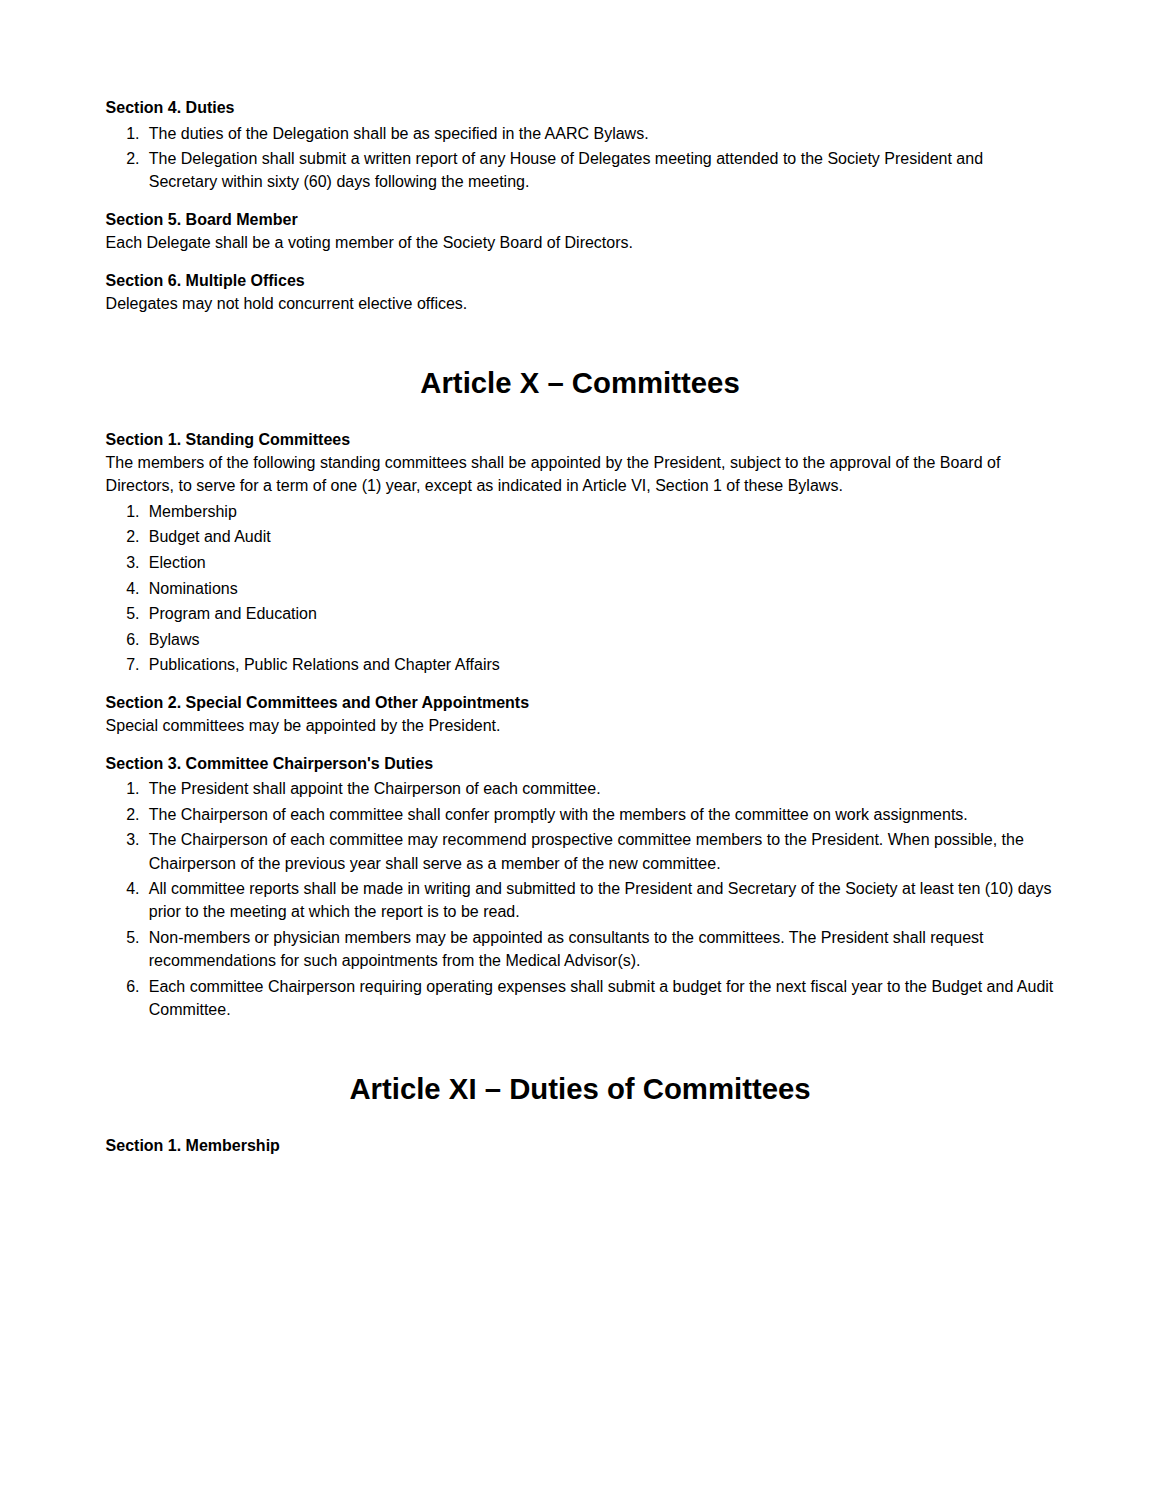Section 4. Duties
The duties of the Delegation shall be as specified in the AARC Bylaws.
The Delegation shall submit a written report of any House of Delegates meeting attended to the Society President and Secretary within sixty (60) days following the meeting.
Section 5. Board Member
Each Delegate shall be a voting member of the Society Board of Directors.
Section 6. Multiple Offices
Delegates may not hold concurrent elective offices.
Article X – Committees
Section 1. Standing Committees
The members of the following standing committees shall be appointed by the President, subject to the approval of the Board of Directors, to serve for a term of one (1) year, except as indicated in Article VI, Section 1 of these Bylaws.
Membership
Budget and Audit
Election
Nominations
Program and Education
Bylaws
Publications, Public Relations and Chapter Affairs
Section 2. Special Committees and Other Appointments
Special committees may be appointed by the President.
Section 3. Committee Chairperson's Duties
The President shall appoint the Chairperson of each committee.
The Chairperson of each committee shall confer promptly with the members of the committee on work assignments.
The Chairperson of each committee may recommend prospective committee members to the President. When possible, the Chairperson of the previous year shall serve as a member of the new committee.
All committee reports shall be made in writing and submitted to the President and Secretary of the Society at least ten (10) days prior to the meeting at which the report is to be read.
Non-members or physician members may be appointed as consultants to the committees. The President shall request recommendations for such appointments from the Medical Advisor(s).
Each committee Chairperson requiring operating expenses shall submit a budget for the next fiscal year to the Budget and Audit Committee.
Article XI – Duties of Committees
Section 1. Membership